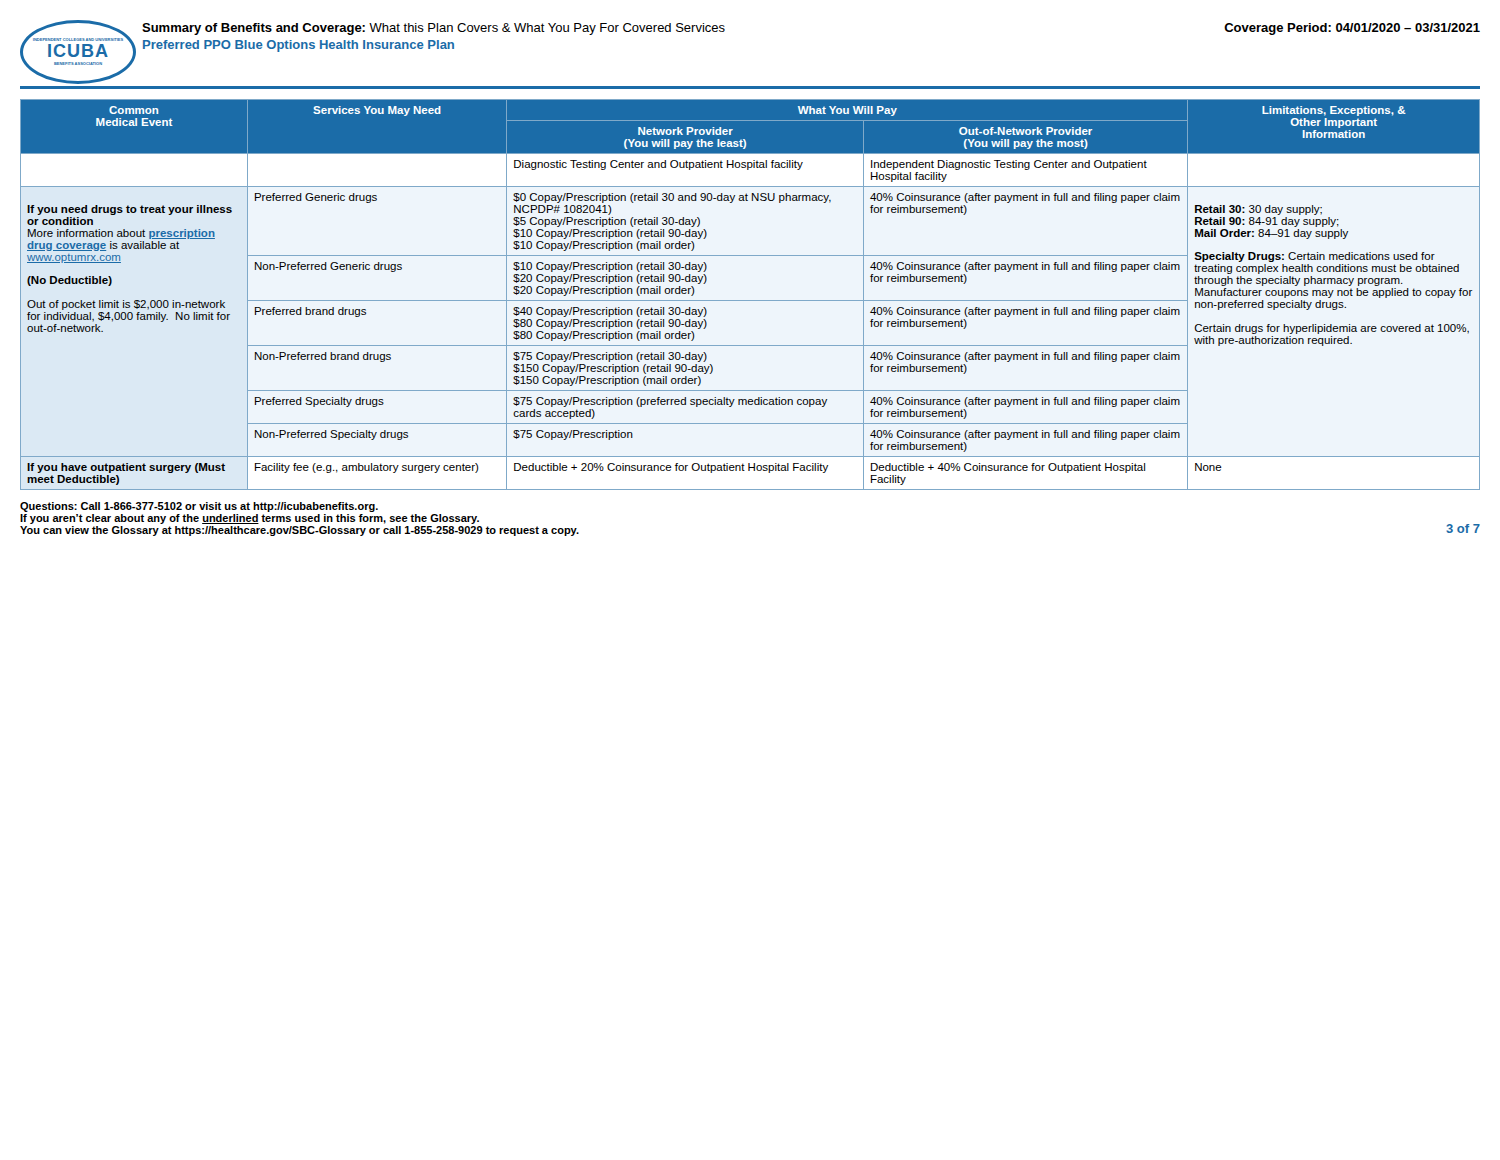INDEPENDENT COLLEGES AND UNIVERSITIES
ICUBA
BENEFITS ASSOCIATION
Coverage Period: 04/01/2020 – 03/31/2021 Summary of Benefits and Coverage: What this Plan Covers & What You Pay For Covered Services
Preferred PPO Blue Options Health Insurance Plan
| Common Medical Event | Services You May Need | What You Will Pay | Limitations, Exceptions, & Other Important Information |
| --- | --- | --- | --- |
| Network Provider (You will pay the least) | Out-of-Network Provider (You will pay the most) |
| | | Diagnostic Testing Center and Outpatient Hospital facility | Independent Diagnostic Testing Center and Outpatient Hospital facility | |
| If you need drugs to treat your illness or condition More information about prescription drug coverage is available at www.optumrx.com (No Deductible) Out of pocket limit is $2,000 in-network for individual, $4,000 family. No limit for out-of-network. | Preferred Generic drugs | $0 Copay/Prescription (retail 30 and 90-day at NSU pharmacy, NCPDP# 1082041) $5 Copay/Prescription (retail 30-day) $10 Copay/Prescription (retail 90-day) $10 Copay/Prescription (mail order) | 40% Coinsurance (after payment in full and filing paper claim for reimbursement) | Retail 30: 30 day supply; Retail 90: 84-91 day supply; Mail Order: 84–91 day supply Specialty Drugs: Certain medications used for treating complex health conditions must be obtained through the specialty pharmacy program. Manufacturer coupons may not be applied to copay for non-preferred specialty drugs. Certain drugs for hyperlipidemia are covered at 100%, with pre-authorization required. |
| Non-Preferred Generic drugs | $10 Copay/Prescription (retail 30-day) $20 Copay/Prescription (retail 90-day) $20 Copay/Prescription (mail order) | 40% Coinsurance (after payment in full and filing paper claim for reimbursement) |
| Preferred brand drugs | $40 Copay/Prescription (retail 30-day) $80 Copay/Prescription (retail 90-day) $80 Copay/Prescription (mail order) | 40% Coinsurance (after payment in full and filing paper claim for reimbursement) |
| Non-Preferred brand drugs | $75 Copay/Prescription (retail 30-day) $150 Copay/Prescription (retail 90-day) $150 Copay/Prescription (mail order) | 40% Coinsurance (after payment in full and filing paper claim for reimbursement) |
| Preferred Specialty drugs | $75 Copay/Prescription (preferred specialty medication copay cards accepted) | 40% Coinsurance (after payment in full and filing paper claim for reimbursement) |
| Non-Preferred Specialty drugs | $75 Copay/Prescription | 40% Coinsurance (after payment in full and filing paper claim for reimbursement) |
| If you have outpatient surgery (Must meet Deductible) | Facility fee (e.g., ambulatory surgery center) | Deductible + 20% Coinsurance for Outpatient Hospital Facility | Deductible + 40% Coinsurance for Outpatient Hospital Facility | None |
Questions: Call 1-866-377-5102 or visit us at http://icubabenefits.org.
If you aren’t clear about any of the underlined terms used in this form, see the Glossary.
You can view the Glossary at https://healthcare.gov/SBC-Glossary or call 1-855-258-9029 to request a copy.
3 of 7